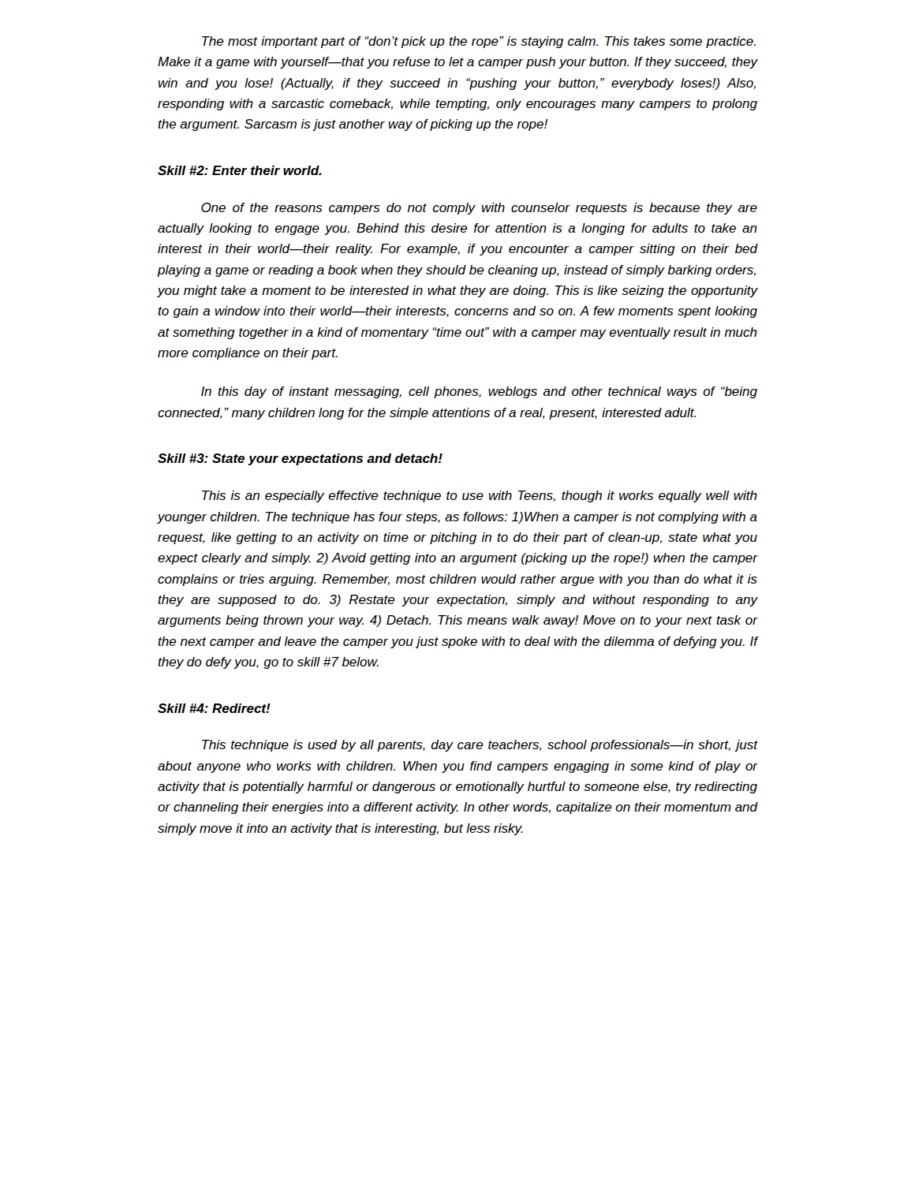The most important part of “don’t pick up the rope” is staying calm. This takes some practice. Make it a game with yourself—that you refuse to let a camper push your button. If they succeed, they win and you lose! (Actually, if they succeed in “pushing your button,” everybody loses!) Also, responding with a sarcastic comeback, while tempting, only encourages many campers to prolong the argument. Sarcasm is just another way of picking up the rope!
Skill #2: Enter their world.
One of the reasons campers do not comply with counselor requests is because they are actually looking to engage you. Behind this desire for attention is a longing for adults to take an interest in their world—their reality. For example, if you encounter a camper sitting on their bed playing a game or reading a book when they should be cleaning up, instead of simply barking orders, you might take a moment to be interested in what they are doing. This is like seizing the opportunity to gain a window into their world—their interests, concerns and so on. A few moments spent looking at something together in a kind of momentary “time out” with a camper may eventually result in much more compliance on their part.
In this day of instant messaging, cell phones, weblogs and other technical ways of “being connected,” many children long for the simple attentions of a real, present, interested adult.
Skill #3: State your expectations and detach!
This is an especially effective technique to use with Teens, though it works equally well with younger children. The technique has four steps, as follows: 1)When a camper is not complying with a request, like getting to an activity on time or pitching in to do their part of clean-up, state what you expect clearly and simply. 2) Avoid getting into an argument (picking up the rope!) when the camper complains or tries arguing. Remember, most children would rather argue with you than do what it is they are supposed to do. 3) Restate your expectation, simply and without responding to any arguments being thrown your way. 4) Detach. This means walk away! Move on to your next task or the next camper and leave the camper you just spoke with to deal with the dilemma of defying you. If they do defy you, go to skill #7 below.
Skill #4: Redirect!
This technique is used by all parents, day care teachers, school professionals—in short, just about anyone who works with children. When you find campers engaging in some kind of play or activity that is potentially harmful or dangerous or emotionally hurtful to someone else, try redirecting or channeling their energies into a different activity. In other words, capitalize on their momentum and simply move it into an activity that is interesting, but less risky.